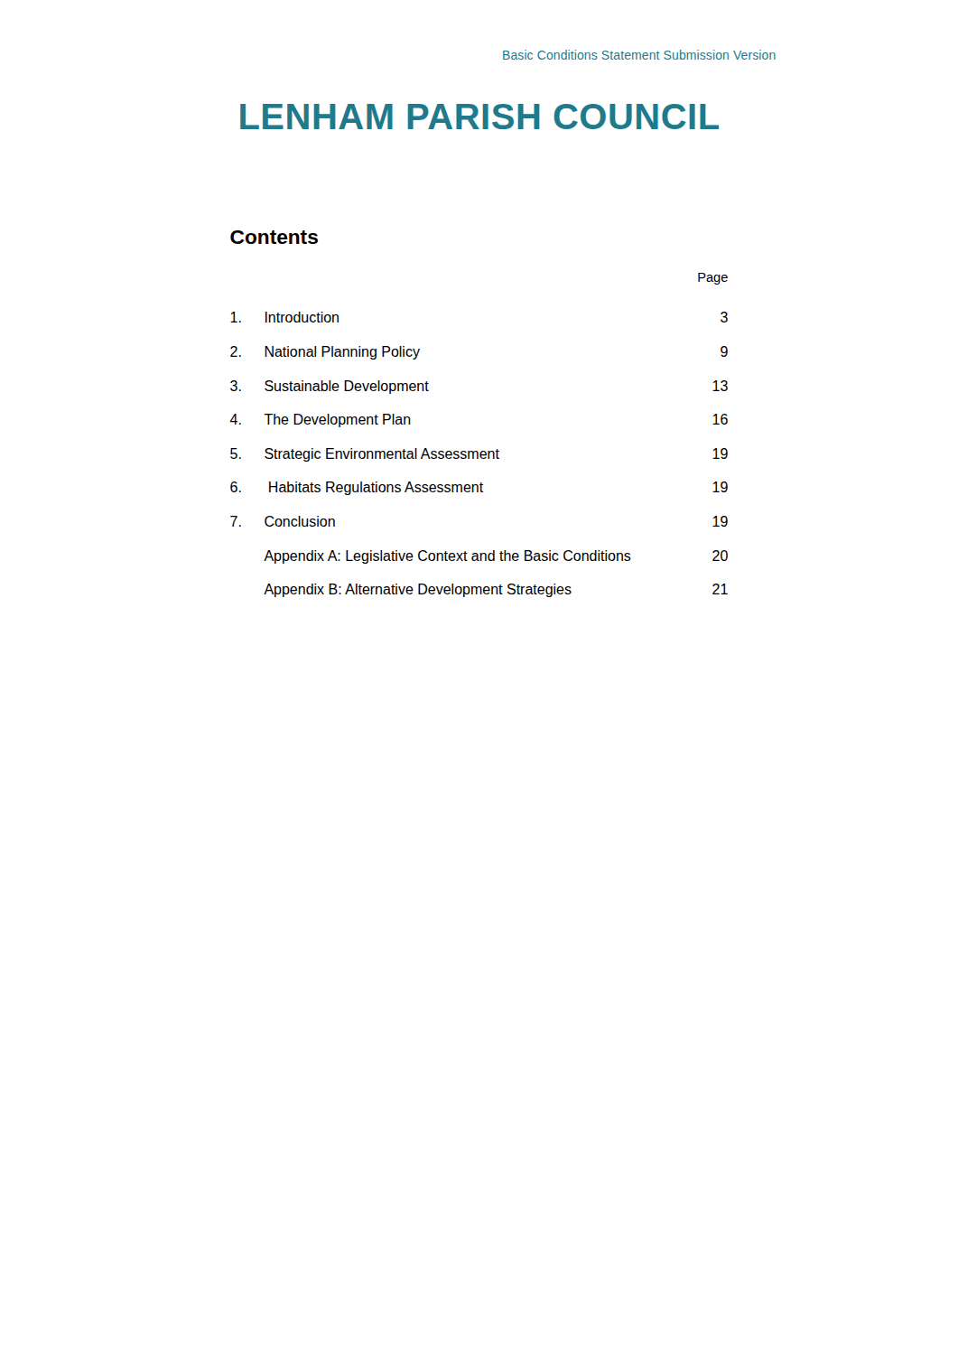Basic Conditions Statement Submission Version
LENHAM PARISH COUNCIL
Contents
Page
| 1. | Introduction | 3 |
| 2. | National Planning Policy | 9 |
| 3. | Sustainable Development | 13 |
| 4. | The Development Plan | 16 |
| 5. | Strategic Environmental Assessment | 19 |
| 6. | Habitats Regulations Assessment | 19 |
| 7. | Conclusion | 19 |
| | Appendix A: Legislative Context and the Basic Conditions | 20 |
| | Appendix B: Alternative Development Strategies | 21 |